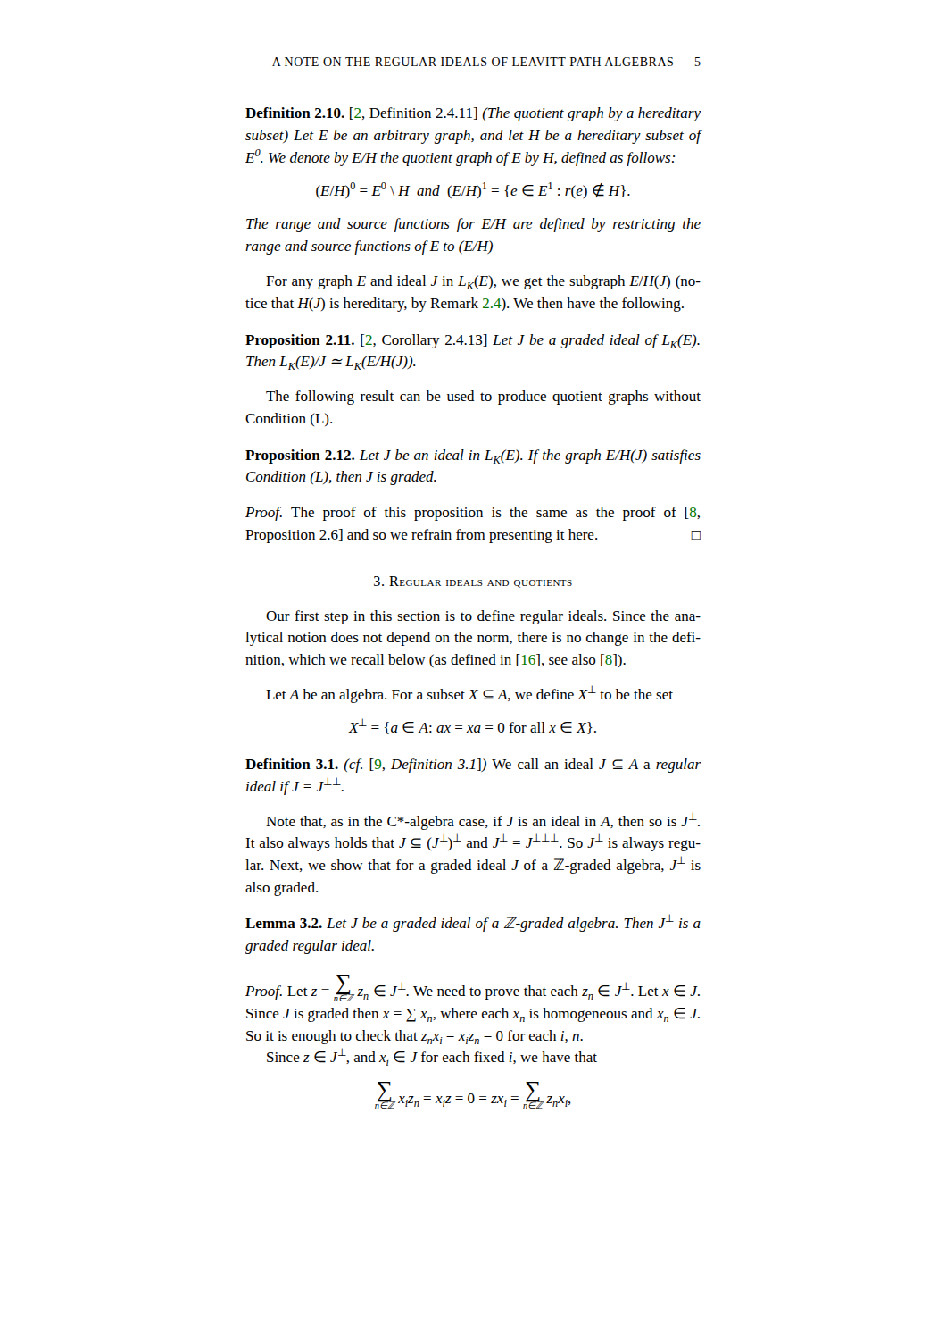A NOTE ON THE REGULAR IDEALS OF LEAVITT PATH ALGEBRAS5
Definition 2.10. [2, Definition 2.4.11] (The quotient graph by a hereditary subset) Let E be an arbitrary graph, and let H be a hereditary subset of E0. We denote by E/H the quotient graph of E by H, defined as follows:
(E/H)0 = E0 \ H and (E/H)1 = {e ∈ E1 : r(e) ∉ H}.
The range and source functions for E/H are defined by restricting the range and source functions of E to (E/H)
For any graph E and ideal J in LK(E), we get the subgraph E/H(J) (notice that H(J) is hereditary, by Remark 2.4). We then have the following.
Proposition 2.11. [2, Corollary 2.4.13] Let J be a graded ideal of LK(E). Then LK(E)/J ≃ LK(E/H(J)).
The following result can be used to produce quotient graphs without Condition (L).
Proposition 2.12. Let J be an ideal in LK(E). If the graph E/H(J) satisfies Condition (L), then J is graded.
Proof. The proof of this proposition is the same as the proof of [8, Proposition 2.6] and so we refrain from presenting it here. □
3. Regular ideals and quotients
Our first step in this section is to define regular ideals. Since the analytical notion does not depend on the norm, there is no change in the definition, which we recall below (as defined in [16], see also [8]).
Let A be an algebra. For a subset X ⊆ A, we define X⊥ to be the set
X⊥ = {a ∈ A: ax = xa = 0 for all x ∈ X}.
Definition 3.1. (cf. [9, Definition 3.1]) We call an ideal J ⊆ A a regular ideal if J = J⊥⊥.
Note that, as in the C*-algebra case, if J is an ideal in A, then so is J⊥. It also always holds that J ⊆ (J⊥)⊥ and J⊥ = J⊥⊥⊥. So J⊥ is always regular. Next, we show that for a graded ideal J of a ℤ-graded algebra, J⊥ is also graded.
Lemma 3.2. Let J be a graded ideal of a ℤ-graded algebra. Then J⊥ is a graded regular ideal.
Proof. Let z = ∑n∈ℤ zn ∈ J⊥. We need to prove that each zn ∈ J⊥. Let x ∈ J. Since J is graded then x = ∑ xn, where each xn is homogeneous and xn ∈ J. So it is enough to check that znxi = xizn = 0 for each i, n.
Since z ∈ J⊥, and xi ∈ J for each fixed i, we have that
∑n∈ℤ xizn = xiz = 0 = zxi = ∑n∈ℤ znxi,